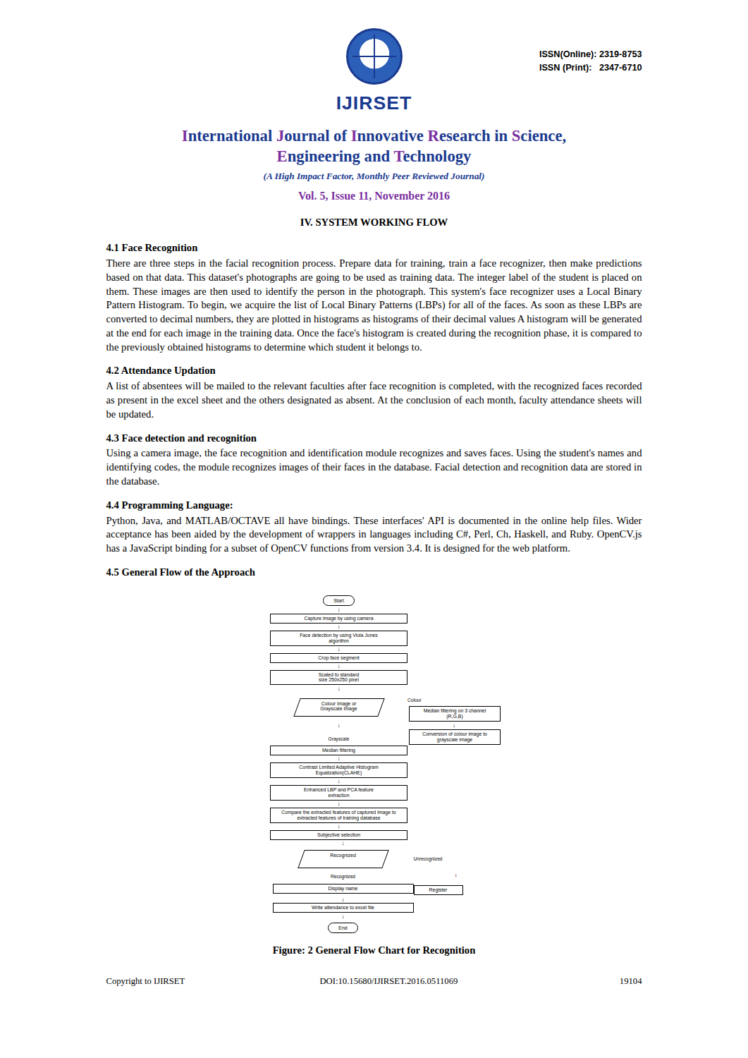ISSN(Online): 2319-8753
ISSN (Print): 2347-6710
IJIRSET
International Journal of Innovative Research in Science,
Engineering and Technology
(A High Impact Factor, Monthly Peer Reviewed Journal)
Vol. 5, Issue 11, November 2016
IV. SYSTEM WORKING FLOW
4.1 Face Recognition
There are three steps in the facial recognition process. Prepare data for training, train a face recognizer, then make predictions based on that data. This dataset's photographs are going to be used as training data. The integer label of the student is placed on them. These images are then used to identify the person in the photograph. This system's face recognizer uses a Local Binary Pattern Histogram. To begin, we acquire the list of Local Binary Patterns (LBPs) for all of the faces. As soon as these LBPs are converted to decimal numbers, they are plotted in histograms as histograms of their decimal values A histogram will be generated at the end for each image in the training data. Once the face's histogram is created during the recognition phase, it is compared to the previously obtained histograms to determine which student it belongs to.
4.2 Attendance Updation
A list of absentees will be mailed to the relevant faculties after face recognition is completed, with the recognized faces recorded as present in the excel sheet and the others designated as absent. At the conclusion of each month, faculty attendance sheets will be updated.
4.3 Face detection and recognition
Using a camera image, the face recognition and identification module recognizes and saves faces. Using the student's names and identifying codes, the module recognizes images of their faces in the database. Facial detection and recognition data are stored in the database.
4.4 Programming Language:
Python, Java, and MATLAB/OCTAVE all have bindings. These interfaces' API is documented in the online help files. Wider acceptance has been aided by the development of wrappers in languages including C#, Perl, Ch, Haskell, and Ruby. OpenCV.js has a JavaScript binding for a subset of OpenCV functions from version 3.4. It is designed for the web platform.
4.5 General Flow of the Approach
| | | Start | |
| Capture image by using camera | |
| Face detection by using Viola Jones algorithm | |
| Crop face segment | |
| Scaled to standard size 250x250 pixel | |
| Colour Image or Grayscale Image | Colour Median filtering on 3 channel (R,G,B) |
| Grayscale | Conversion of colour image to grayscale image |
| Median filtering | |
| Contrast Limited Adaptive Histogram Equalization(CLAHE) | |
| Enhanced LBP and PCA feature extraction | |
| Compare the extracted features of captured image to extracted features of training database | |
| Subjective selection | |
| | | Recognized | Unrecognized |
| | | Recognized | |
| | | Display name | Register |
| | | Write attendance to excel file | |
| | | End | |
Figure: 2 General Flow Chart for Recognition
Copyright to IJIRSET
DOI:10.15680/IJIRSET.2016.0511069
19104